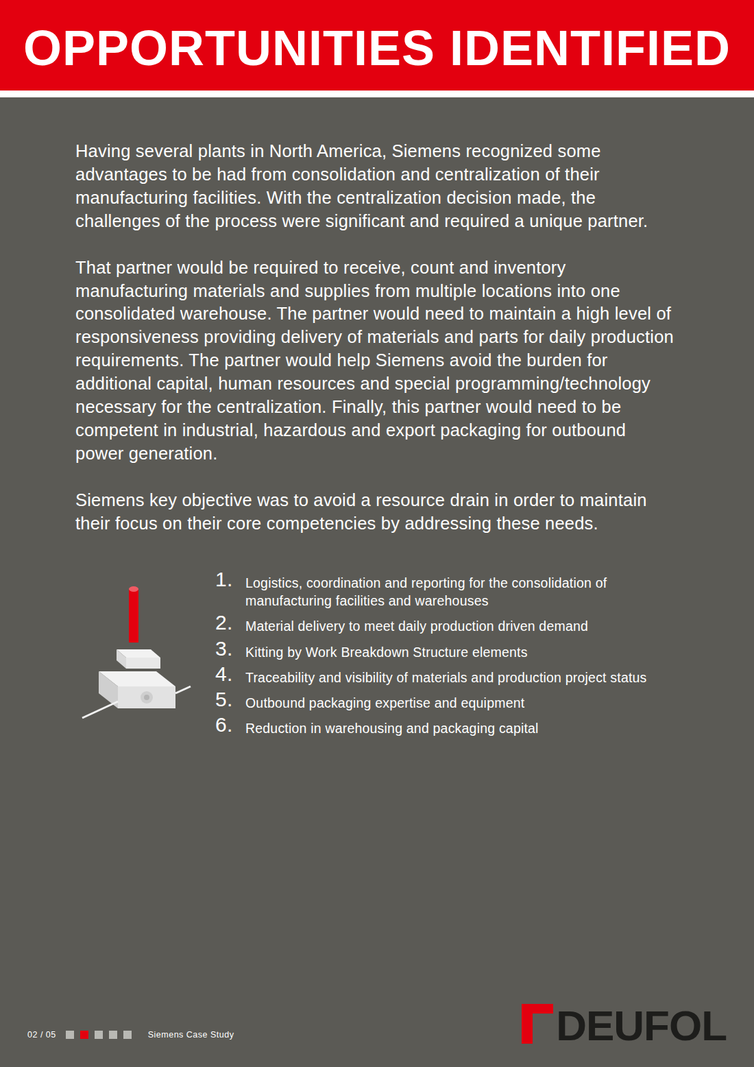Opportunities Identified
Having several plants in North America, Siemens recognized some advantages to be had from consolidation and centralization of their manufacturing facilities. With the centralization decision made, the challenges of the process were significant and required a unique partner.
That partner would be required to receive, count and inventory manufacturing materials and supplies from multiple locations into one consolidated warehouse. The partner would need to maintain a high level of responsiveness providing delivery of materials and parts for daily production requirements. The partner would help Siemens avoid the burden for additional capital, human resources and special programming/technology necessary for the centralization. Finally, this partner would need to be competent in industrial, hazardous and export packaging for outbound power generation.
Siemens key objective was to avoid a resource drain in order to maintain their focus on their core competencies by addressing these needs.
Logistics, coordination and reporting for the consolidation of manufacturing facilities and warehouses
Material delivery to meet daily production driven demand
Kitting by Work Breakdown Structure elements
Traceability and visibility of materials and production project status
Outbound packaging expertise and equipment
Reduction in warehousing and packaging capital
02 / 05 Siemens Case Study
DEUFOL